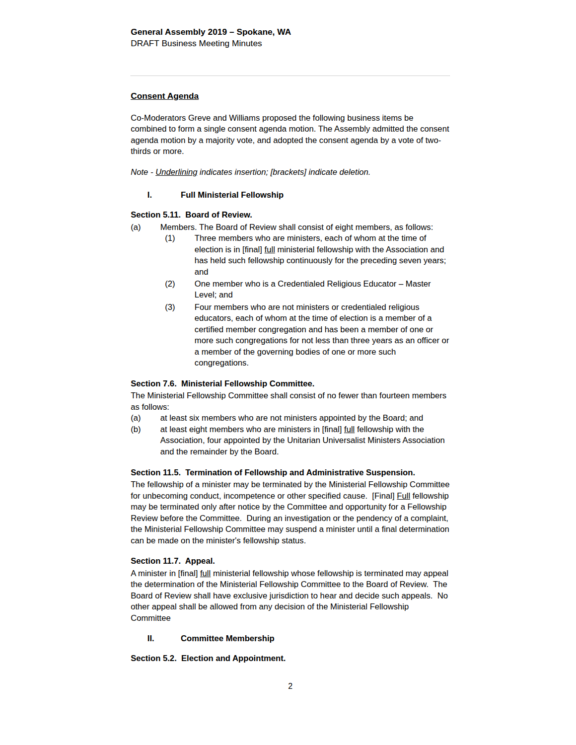General Assembly 2019 – Spokane, WA
DRAFT Business Meeting Minutes
Consent Agenda
Co-Moderators Greve and Williams proposed the following business items be combined to form a single consent agenda motion. The Assembly admitted the consent agenda motion by a majority vote, and adopted the consent agenda by a vote of two-thirds or more.
Note - Underlining indicates insertion; [brackets] indicate deletion.
I. Full Ministerial Fellowship
Section 5.11. Board of Review.
(a) Members. The Board of Review shall consist of eight members, as follows:
(1) Three members who are ministers, each of whom at the time of election is in [final] full ministerial fellowship with the Association and has held such fellowship continuously for the preceding seven years; and
(2) One member who is a Credentialed Religious Educator – Master Level; and
(3) Four members who are not ministers or credentialed religious educators, each of whom at the time of election is a member of a certified member congregation and has been a member of one or more such congregations for not less than three years as an officer or a member of the governing bodies of one or more such congregations.
Section 7.6. Ministerial Fellowship Committee.
The Ministerial Fellowship Committee shall consist of no fewer than fourteen members as follows:
(a) at least six members who are not ministers appointed by the Board; and
(b) at least eight members who are ministers in [final] full fellowship with the Association, four appointed by the Unitarian Universalist Ministers Association and the remainder by the Board.
Section 11.5. Termination of Fellowship and Administrative Suspension.
The fellowship of a minister may be terminated by the Ministerial Fellowship Committee for unbecoming conduct, incompetence or other specified cause. [Final] Full fellowship may be terminated only after notice by the Committee and opportunity for a Fellowship Review before the Committee. During an investigation or the pendency of a complaint, the Ministerial Fellowship Committee may suspend a minister until a final determination can be made on the minister's fellowship status.
Section 11.7. Appeal.
A minister in [final] full ministerial fellowship whose fellowship is terminated may appeal the determination of the Ministerial Fellowship Committee to the Board of Review. The Board of Review shall have exclusive jurisdiction to hear and decide such appeals. No other appeal shall be allowed from any decision of the Ministerial Fellowship Committee
II. Committee Membership
Section 5.2. Election and Appointment.
2